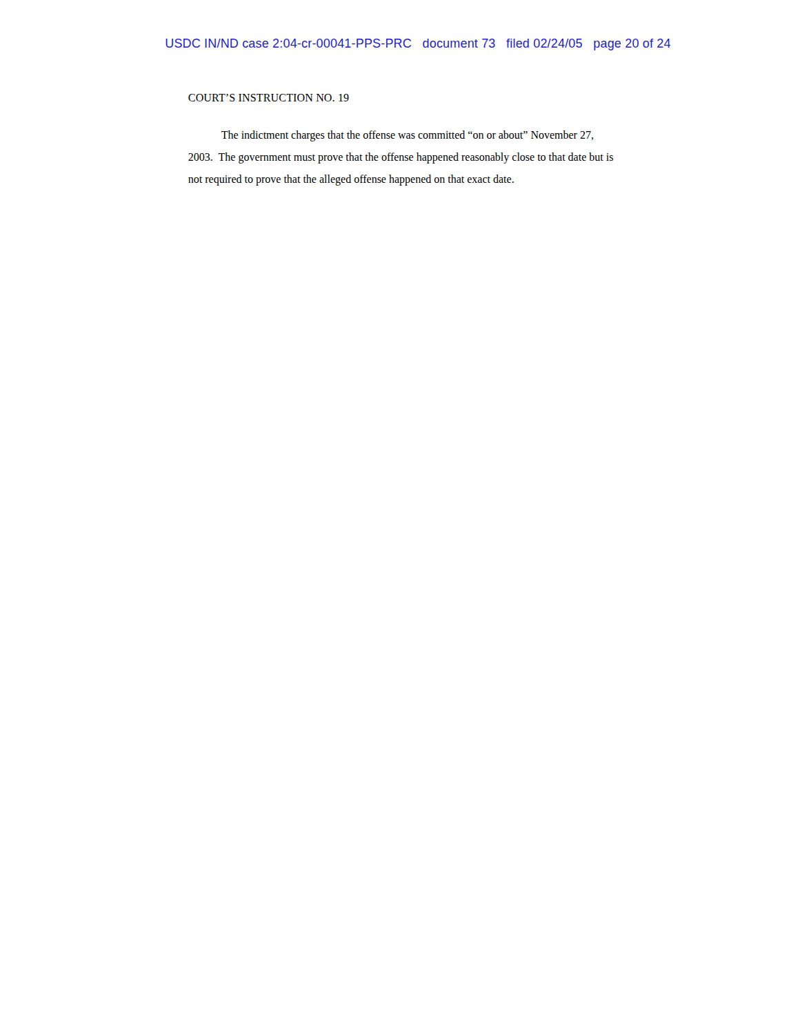USDC IN/ND case 2:04-cr-00041-PPS-PRC document 73 filed 02/24/05 page 20 of 24
COURT’S INSTRUCTION NO. 19
The indictment charges that the offense was committed “on or about” November 27, 2003. The government must prove that the offense happened reasonably close to that date but is not required to prove that the alleged offense happened on that exact date.